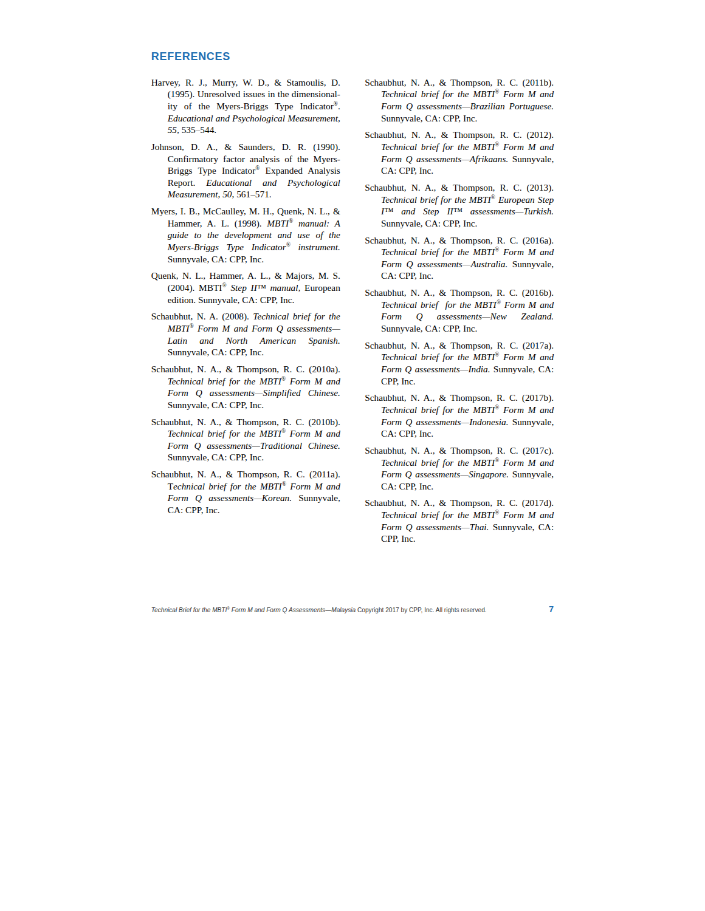References
Harvey, R. J., Murry, W. D., & Stamoulis, D. (1995). Unresolved issues in the dimensionality of the Myers-Briggs Type Indicator®. Educational and Psychological Measurement, 55, 535–544.
Johnson, D. A., & Saunders, D. R. (1990). Confirmatory factor analysis of the Myers-Briggs Type Indicator® Expanded Analysis Report. Educational and Psychological Measurement, 50, 561–571.
Myers, I. B., McCaulley, M. H., Quenk, N. L., & Hammer, A. L. (1998). MBTI® manual: A guide to the development and use of the Myers-Briggs Type Indicator® instrument. Sunnyvale, CA: CPP, Inc.
Quenk, N. L., Hammer, A. L., & Majors, M. S. (2004). MBTI® Step II™ manual, European edition. Sunnyvale, CA: CPP, Inc.
Schaubhut, N. A. (2008). Technical brief for the MBTI® Form M and Form Q assessments—Latin and North American Spanish. Sunnyvale, CA: CPP, Inc.
Schaubhut, N. A., & Thompson, R. C. (2010a). Technical brief for the MBTI® Form M and Form Q assessments—Simplified Chinese. Sunnyvale, CA: CPP, Inc.
Schaubhut, N. A., & Thompson, R. C. (2010b). Technical brief for the MBTI® Form M and Form Q assessments—Traditional Chinese. Sunnyvale, CA: CPP, Inc.
Schaubhut, N. A., & Thompson, R. C. (2011a). Technical brief for the MBTI® Form M and Form Q assessments—Korean. Sunnyvale, CA: CPP, Inc.
Schaubhut, N. A., & Thompson, R. C. (2011b). Technical brief for the MBTI® Form M and Form Q assessments—Brazilian Portuguese. Sunnyvale, CA: CPP, Inc.
Schaubhut, N. A., & Thompson, R. C. (2012). Technical brief for the MBTI® Form M and Form Q assessments—Afrikaans. Sunnyvale, CA: CPP, Inc.
Schaubhut, N. A., & Thompson, R. C. (2013). Technical brief for the MBTI® European Step I™ and Step II™ assessments—Turkish. Sunnyvale, CA: CPP, Inc.
Schaubhut, N. A., & Thompson, R. C. (2016a). Technical brief for the MBTI® Form M and Form Q assessments—Australia. Sunnyvale, CA: CPP, Inc.
Schaubhut, N. A., & Thompson, R. C. (2016b). Technical brief for the MBTI® Form M and Form Q assessments—New Zealand. Sunnyvale, CA: CPP, Inc.
Schaubhut, N. A., & Thompson, R. C. (2017a). Technical brief for the MBTI® Form M and Form Q assessments—India. Sunnyvale, CA: CPP, Inc.
Schaubhut, N. A., & Thompson, R. C. (2017b). Technical brief for the MBTI® Form M and Form Q assessments—Indonesia. Sunnyvale, CA: CPP, Inc.
Schaubhut, N. A., & Thompson, R. C. (2017c). Technical brief for the MBTI® Form M and Form Q assessments—Singapore. Sunnyvale, CA: CPP, Inc.
Schaubhut, N. A., & Thompson, R. C. (2017d). Technical brief for the MBTI® Form M and Form Q assessments—Thai. Sunnyvale, CA: CPP, Inc.
Technical Brief for the MBTI® Form M and Form Q Assessments—Malaysia Copyright 2017 by CPP, Inc. All rights reserved.
7